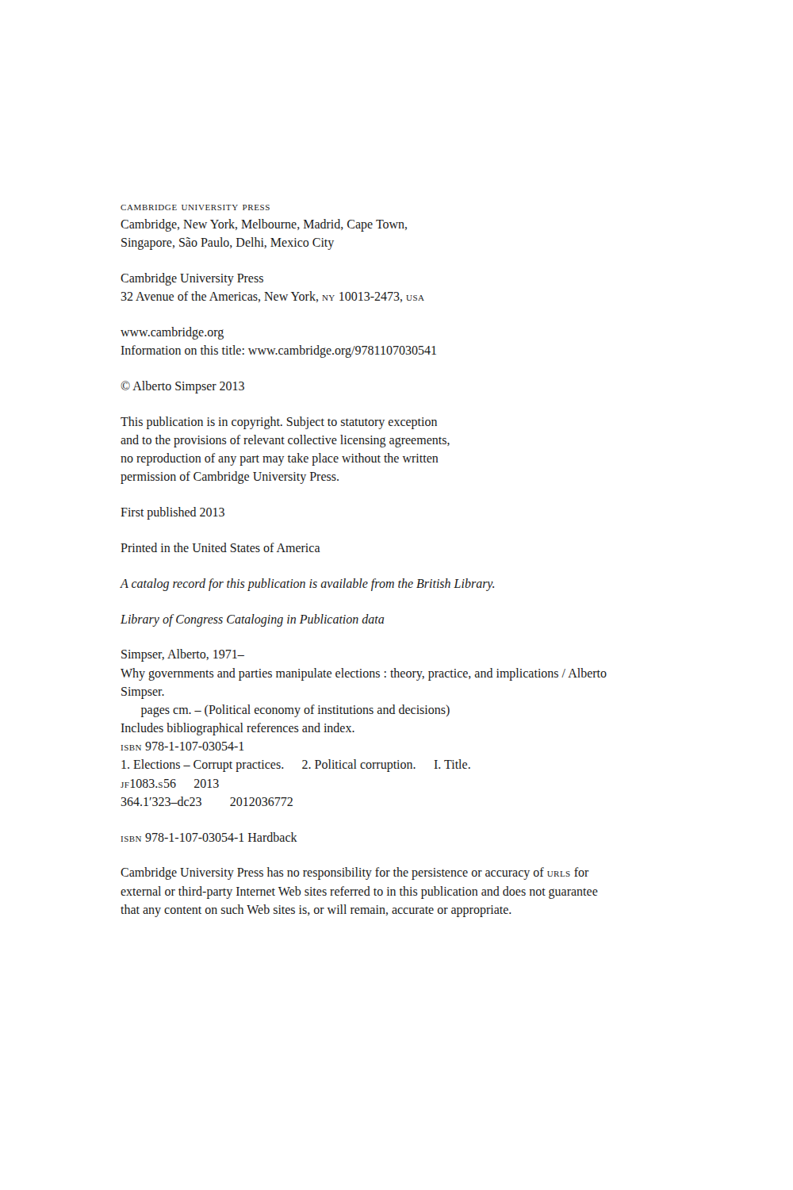cambridge university press
Cambridge, New York, Melbourne, Madrid, Cape Town,
Singapore, São Paulo, Delhi, Mexico City
Cambridge University Press
32 Avenue of the Americas, New York, ny 10013-2473, usa
www.cambridge.org
Information on this title: www.cambridge.org/9781107030541
© Alberto Simpser 2013
This publication is in copyright. Subject to statutory exception
and to the provisions of relevant collective licensing agreements,
no reproduction of any part may take place without the written
permission of Cambridge University Press.
First published 2013
Printed in the United States of America
A catalog record for this publication is available from the British Library.
Library of Congress Cataloging in Publication data
Simpser, Alberto, 1971–
Why governments and parties manipulate elections : theory, practice, and implications / Alberto
Simpser.
pages cm. – (Political economy of institutions and decisions)
Includes bibliographical references and index.
isbn 978-1-107-03054-1
1. Elections – Corrupt practices. 2. Political corruption. I. Title.
jf1083.s56 2013
364.1′323–dc23 2012036772
isbn 978-1-107-03054-1 Hardback
Cambridge University Press has no responsibility for the persistence or accuracy of urls for
external or third-party Internet Web sites referred to in this publication and does not guarantee
that any content on such Web sites is, or will remain, accurate or appropriate.